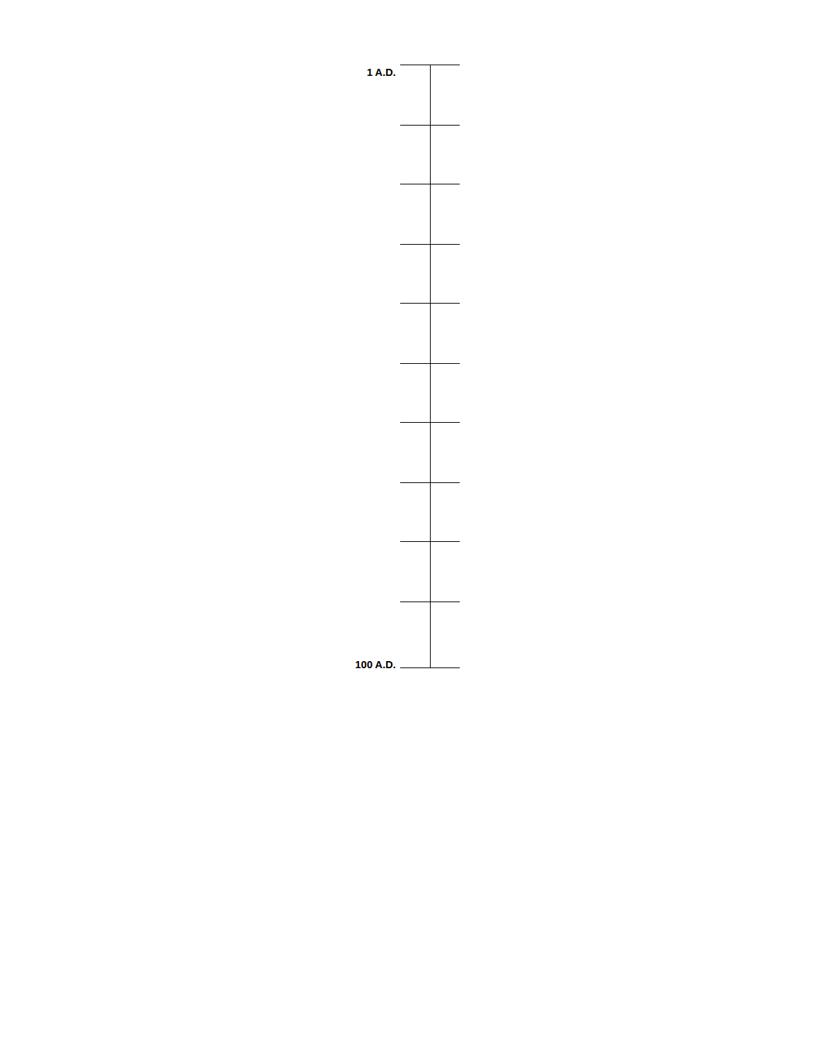1 A.D. 100 A.D.